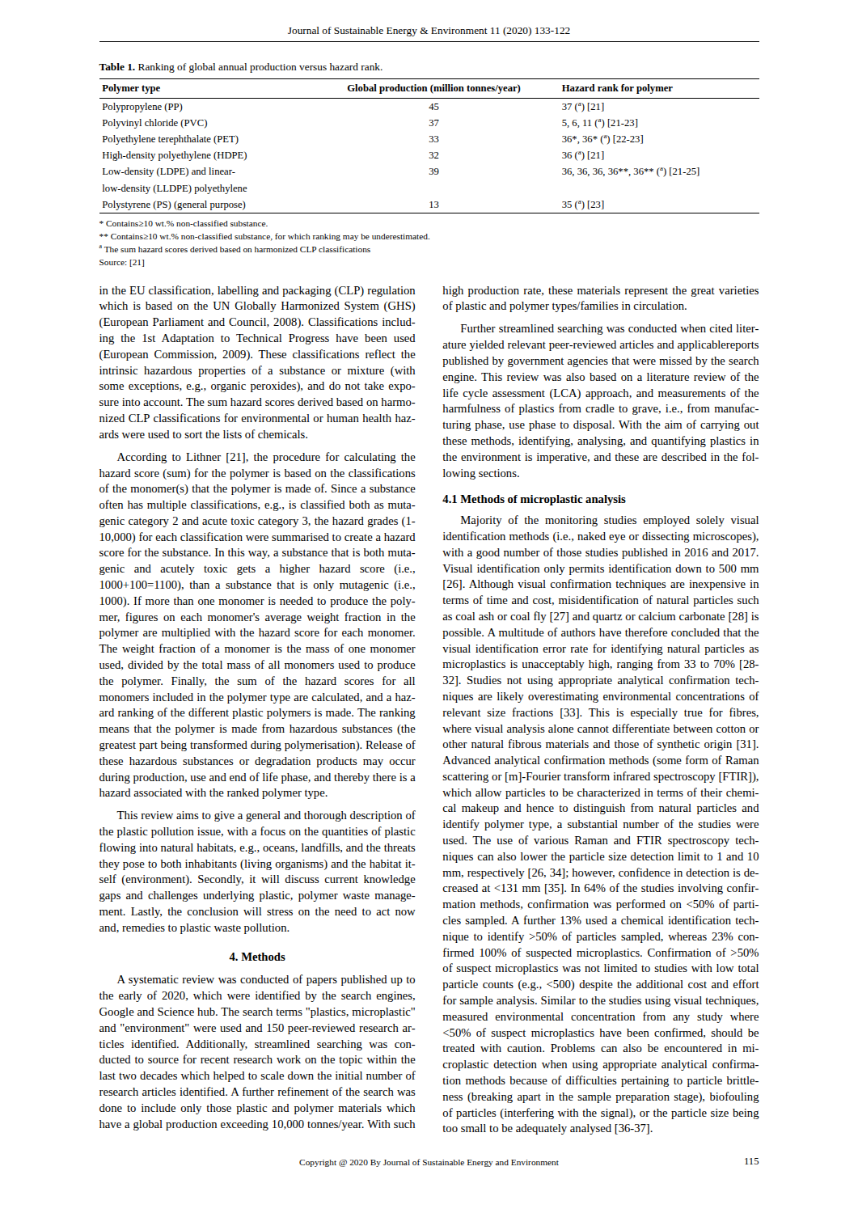Journal of Sustainable Energy & Environment 11 (2020) 133-122
Table 1. Ranking of global annual production versus hazard rank.
| Polymer type | Global production (million tonnes/year) | Hazard rank for polymer |
| --- | --- | --- |
| Polypropylene (PP) | 45 | 37 ( a ) [21] |
| Polyvinyl chloride (PVC) | 37 | 5, 6, 11 ( a ) [21-23] |
| Polyethylene terephthalate (PET) | 33 | 36*, 36* ( a ) [22-23] |
| High-density polyethylene (HDPE) | 32 | 36 ( a ) [21] |
| Low-density (LDPE) and linear- | 39 | 36, 36, 36, 36**, 36** ( a ) [21-25] |
| low-density (LLDPE) polyethylene | | |
| Polystyrene (PS) (general purpose) | 13 | 35 ( a ) [23] |
* Contains≥10 wt.% non-classified substance.
** Contains≥10 wt.% non-classified substance, for which ranking may be underestimated.
a The sum hazard scores derived based on harmonized CLP classifications
Source: [21]
in the EU classification, labelling and packaging (CLP) regulation which is based on the UN Globally Harmonized System (GHS) (European Parliament and Council, 2008). Classifications including the 1st Adaptation to Technical Progress have been used (European Commission, 2009). These classifications reflect the intrinsic hazardous properties of a substance or mixture (with some exceptions, e.g., organic peroxides), and do not take exposure into account. The sum hazard scores derived based on harmonized CLP classifications for environmental or human health hazards were used to sort the lists of chemicals.
According to Lithner [21], the procedure for calculating the hazard score (sum) for the polymer is based on the classifications of the monomer(s) that the polymer is made of. Since a substance often has multiple classifications, e.g., is classified both as mutagenic category 2 and acute toxic category 3, the hazard grades (1-10,000) for each classification were summarised to create a hazard score for the substance. In this way, a substance that is both mutagenic and acutely toxic gets a higher hazard score (i.e., 1000+100=1100), than a substance that is only mutagenic (i.e., 1000). If more than one monomer is needed to produce the polymer, figures on each monomer's average weight fraction in the polymer are multiplied with the hazard score for each monomer. The weight fraction of a monomer is the mass of one monomer used, divided by the total mass of all monomers used to produce the polymer. Finally, the sum of the hazard scores for all monomers included in the polymer type are calculated, and a hazard ranking of the different plastic polymers is made. The ranking means that the polymer is made from hazardous substances (the greatest part being transformed during polymerisation). Release of these hazardous substances or degradation products may occur during production, use and end of life phase, and thereby there is a hazard associated with the ranked polymer type.
This review aims to give a general and thorough description of the plastic pollution issue, with a focus on the quantities of plastic flowing into natural habitats, e.g., oceans, landfills, and the threats they pose to both inhabitants (living organisms) and the habitat itself (environment). Secondly, it will discuss current knowledge gaps and challenges underlying plastic, polymer waste management. Lastly, the conclusion will stress on the need to act now and, remedies to plastic waste pollution.
4. Methods
A systematic review was conducted of papers published up to the early of 2020, which were identified by the search engines, Google and Science hub. The search terms "plastics, microplastic" and "environment" were used and 150 peer-reviewed research articles identified. Additionally, streamlined searching was conducted to source for recent research work on the topic within the last two decades which helped to scale down the initial number of research articles identified. A further refinement of the search was done to include only those plastic and polymer materials which have a global production exceeding 10,000 tonnes/year. With such high production rate, these materials represent the great varieties of plastic and polymer types/families in circulation.
Further streamlined searching was conducted when cited literature yielded relevant peer-reviewed articles and applicablereports published by government agencies that were missed by the search engine. This review was also based on a literature review of the life cycle assessment (LCA) approach, and measurements of the harmfulness of plastics from cradle to grave, i.e., from manufacturing phase, use phase to disposal. With the aim of carrying out these methods, identifying, analysing, and quantifying plastics in the environment is imperative, and these are described in the following sections.
4.1 Methods of microplastic analysis
Majority of the monitoring studies employed solely visual identification methods (i.e., naked eye or dissecting microscopes), with a good number of those studies published in 2016 and 2017. Visual identification only permits identification down to 500 mm [26]. Although visual confirmation techniques are inexpensive in terms of time and cost, misidentification of natural particles such as coal ash or coal fly [27] and quartz or calcium carbonate [28] is possible. A multitude of authors have therefore concluded that the visual identification error rate for identifying natural particles as microplastics is unacceptably high, ranging from 33 to 70% [28-32]. Studies not using appropriate analytical confirmation techniques are likely overestimating environmental concentrations of relevant size fractions [33]. This is especially true for fibres, where visual analysis alone cannot differentiate between cotton or other natural fibrous materials and those of synthetic origin [31]. Advanced analytical confirmation methods (some form of Raman scattering or [m]-Fourier transform infrared spectroscopy [FTIR]), which allow particles to be characterized in terms of their chemical makeup and hence to distinguish from natural particles and identify polymer type, a substantial number of the studies were used. The use of various Raman and FTIR spectroscopy techniques can also lower the particle size detection limit to 1 and 10 mm, respectively [26, 34]; however, confidence in detection is decreased at <131 mm [35]. In 64% of the studies involving confirmation methods, confirmation was performed on <50% of particles sampled. A further 13% used a chemical identification technique to identify >50% of particles sampled, whereas 23% confirmed 100% of suspected microplastics. Confirmation of >50% of suspect microplastics was not limited to studies with low total particle counts (e.g., <500) despite the additional cost and effort for sample analysis. Similar to the studies using visual techniques, measured environmental concentration from any study where <50% of suspect microplastics have been confirmed, should be treated with caution. Problems can also be encountered in microplastic detection when using appropriate analytical confirmation methods because of difficulties pertaining to particle brittleness (breaking apart in the sample preparation stage), biofouling of particles (interfering with the signal), or the particle size being too small to be adequately analysed [36-37].
Copyright @ 2020 By Journal of Sustainable Energy and Environment 115